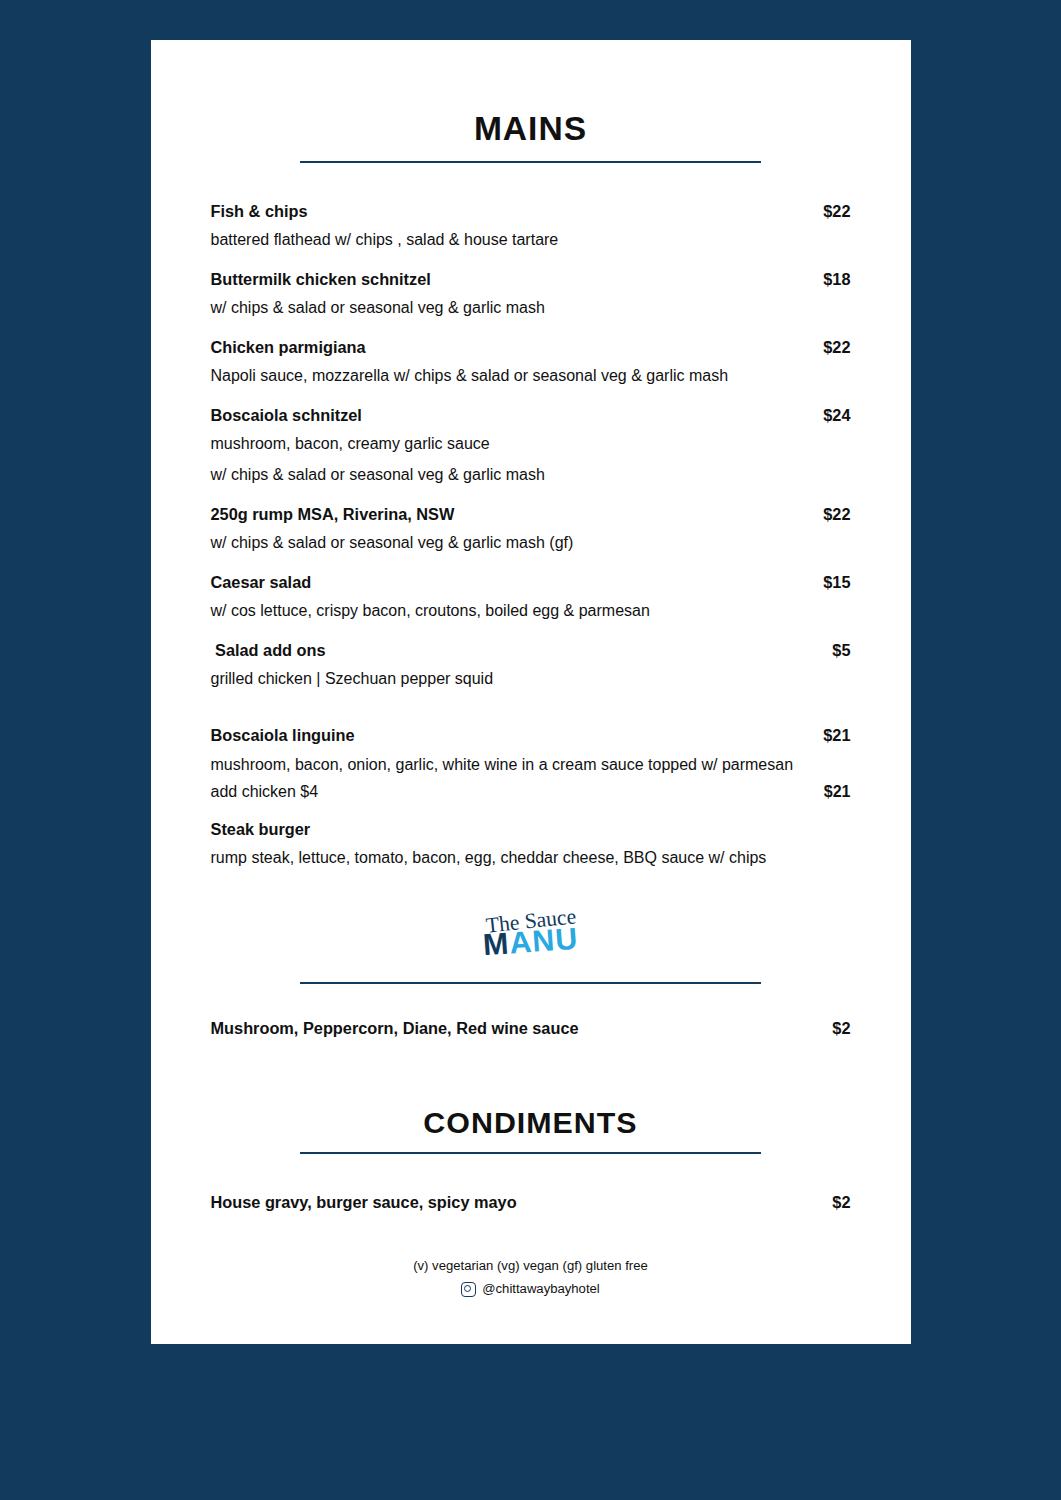MAINS
Fish & chips$22
battered flathead w/ chips , salad & house tartare
Buttermilk chicken schnitzel$18
w/ chips & salad or seasonal veg & garlic mash
Chicken parmigiana$22
Napoli sauce, mozzarella w/ chips & salad or seasonal veg & garlic mash
Boscaiola schnitzel$24
mushroom, bacon, creamy garlic sauce
w/ chips & salad or seasonal veg & garlic mash
250g rump MSA, Riverina, NSW$22
w/ chips & salad or seasonal veg & garlic mash (gf)
Caesar salad$15
w/ cos lettuce, crispy bacon, croutons, boiled egg & parmesan
Salad add ons$5
grilled chicken | Szechuan pepper squid
Boscaiola linguine$21
mushroom, bacon, onion, garlic, white wine in a cream sauce topped w/ parmesan
add chicken $4$21
Steak burger
rump steak, lettuce, tomato, bacon, egg, cheddar cheese, BBQ sauce w/ chips
The Sauce MANU
Mushroom, Peppercorn, Diane, Red wine sauce$2
CONDIMENTS
House gravy, burger sauce, spicy mayo$2
(v) vegetarian (vg) vegan (gf) gluten free
@chittawaybayhotel